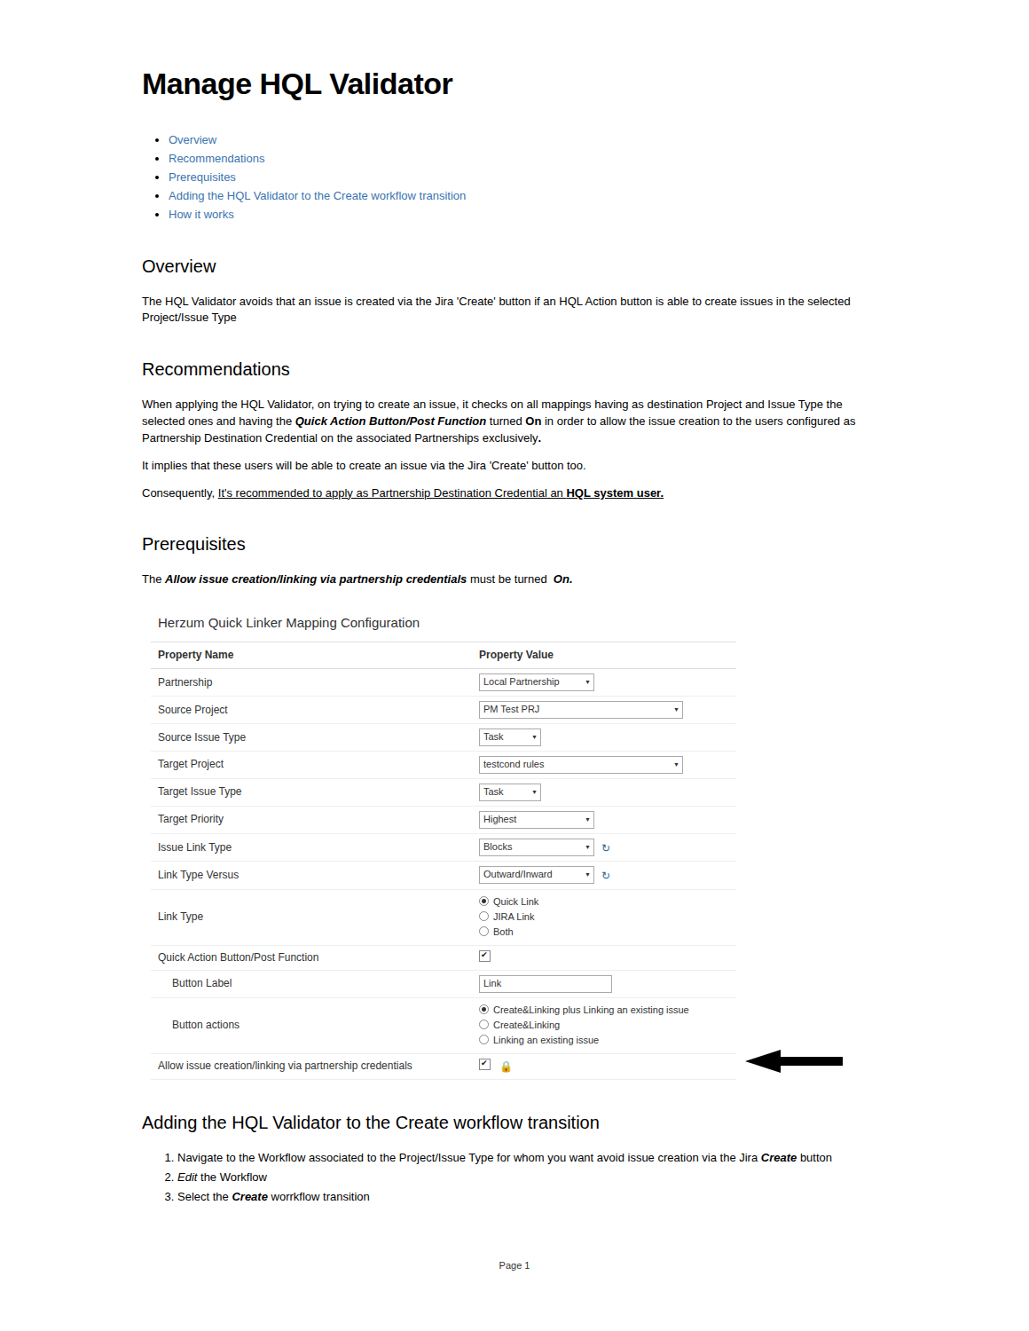Manage HQL Validator
Overview
Recommendations
Prerequisites
Adding the HQL Validator to the Create workflow transition
How it works
Overview
The HQL Validator avoids that an issue is created via the Jira 'Create' button if an HQL Action button is able to create issues in the selected Project/Issue Type
Recommendations
When applying the HQL Validator, on trying to create an issue, it checks on all mappings having as destination Project and Issue Type the selected ones and having the Quick Action Button/Post Function turned On in order to allow the issue creation to the users configured as Partnership Destination Credential on the associated Partnerships exclusively.
It implies that these users will be able to create an issue via the Jira 'Create' button too.
Consequently, It's recommended to apply as Partnership Destination Credential an HQL system user.
Prerequisites
The Allow issue creation/linking via partnership credentials must be turned On.
Herzum Quick Linker Mapping Configuration
| Property Name | Property Value |
| --- | --- |
| Partnership | Local Partnership |
| Source Project | PM Test PRJ |
| Source Issue Type | Task |
| Target Project | testcond rules |
| Target Issue Type | Task |
| Target Priority | Highest |
| Issue Link Type | Blocks ↻ |
| Link Type Versus | Outward/Inward ↻ |
| Link Type | Quick Link JIRA Link Both |
| Quick Action Button/Post Function | |
| Button Label | Link |
| Button actions | Create&Linking plus Linking an existing issue Create&Linking Linking an existing issue |
| Allow issue creation/linking via partnership credentials | 🔒 |
Adding the HQL Validator to the Create workflow transition
Navigate to the Workflow associated to the Project/Issue Type for whom you want avoid issue creation via the Jira Create button
Edit the Workflow
Select the Create worrkflow transition
Page 1